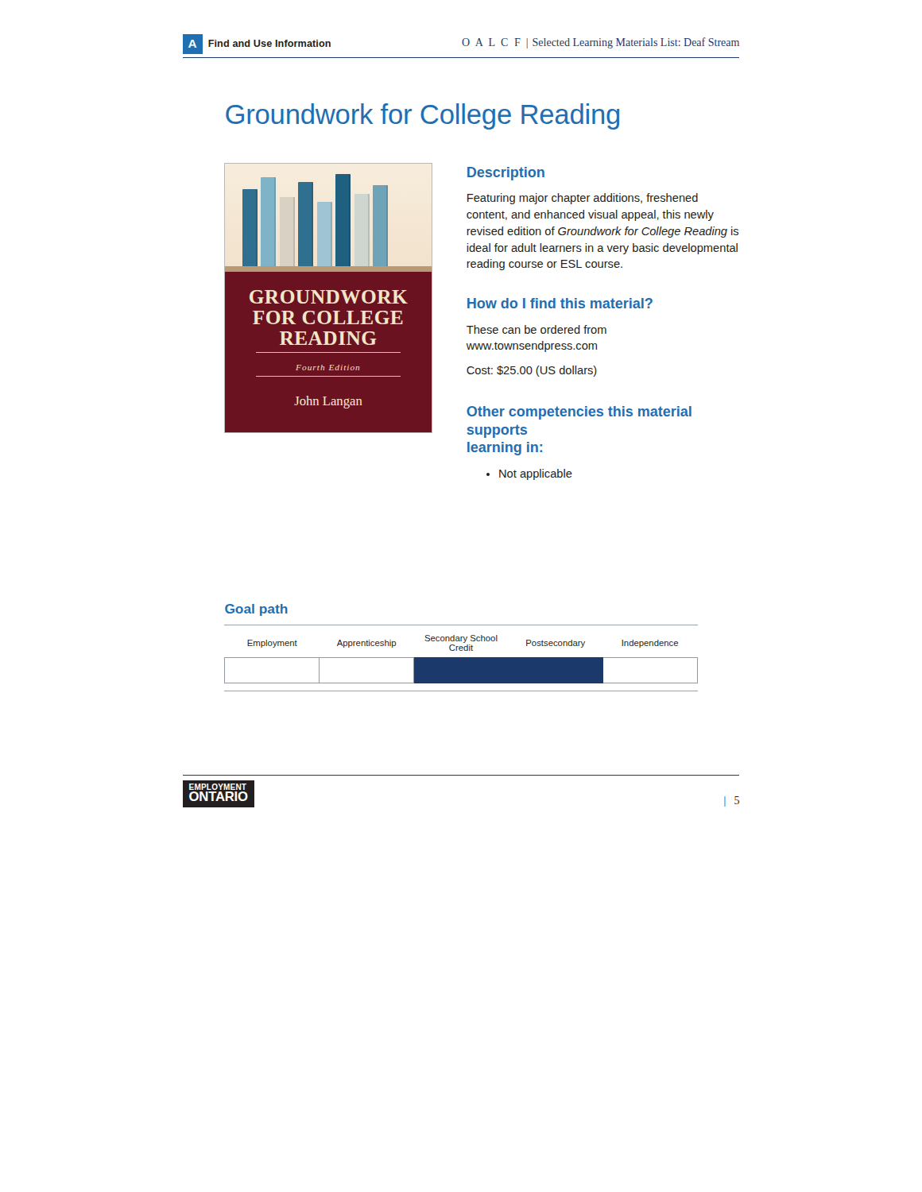A Find and Use Information
O A L C F|Selected Learning Materials List: Deaf Stream
Groundwork for College Reading
GROUNDWORK
FOR COLLEGE
READING
Fourth Edition
John Langan
Description
Featuring major chapter additions, freshened content, and enhanced visual appeal, this newly revised edition of Groundwork for College Reading is ideal for adult learners in a very basic developmental reading course or ESL course.
How do I find this material?
These can be ordered from www.townsendpress.com
Cost: $25.00 (US dollars)
Other competencies this material supports
learning in:
Not applicable
Goal path
| Employment | Apprenticeship | Secondary School Credit | Postsecondary | Independence |
| --- | --- | --- | --- | --- |
EMPLOYMENT ONTARIO
|5